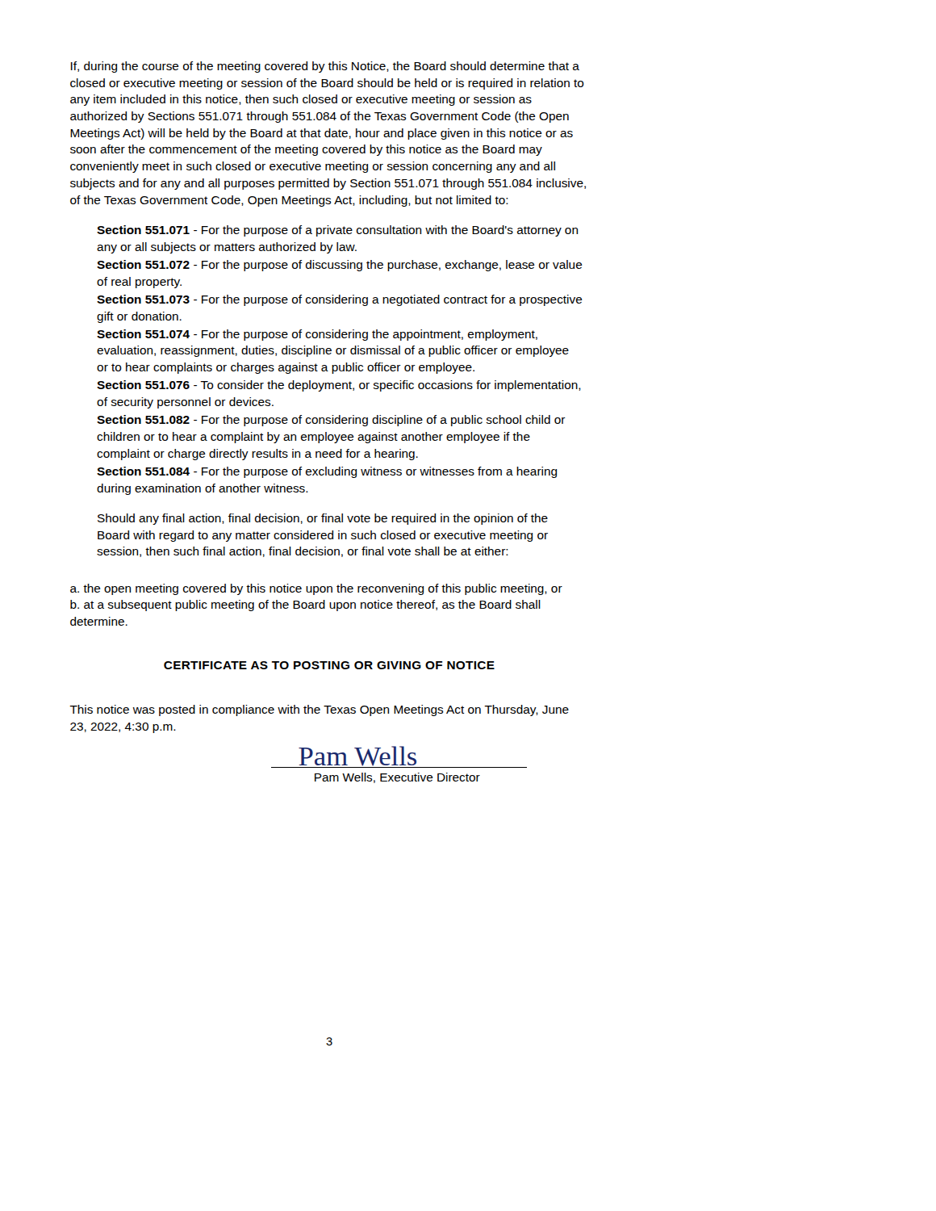If, during the course of the meeting covered by this Notice, the Board should determine that a closed or executive meeting or session of the Board should be held or is required in relation to any item included in this notice, then such closed or executive meeting or session as authorized by Sections 551.071 through 551.084 of the Texas Government Code (the Open Meetings Act) will be held by the Board at that date, hour and place given in this notice or as soon after the commencement of the meeting covered by this notice as the Board may conveniently meet in such closed or executive meeting or session concerning any and all subjects and for any and all purposes permitted by Section 551.071 through 551.084 inclusive, of the Texas Government Code, Open Meetings Act, including, but not limited to:
Section 551.071 - For the purpose of a private consultation with the Board's attorney on any or all subjects or matters authorized by law.
Section 551.072 - For the purpose of discussing the purchase, exchange, lease or value of real property.
Section 551.073 - For the purpose of considering a negotiated contract for a prospective gift or donation.
Section 551.074 - For the purpose of considering the appointment, employment, evaluation, reassignment, duties, discipline or dismissal of a public officer or employee or to hear complaints or charges against a public officer or employee.
Section 551.076 - To consider the deployment, or specific occasions for implementation, of security personnel or devices.
Section 551.082 - For the purpose of considering discipline of a public school child or children or to hear a complaint by an employee against another employee if the complaint or charge directly results in a need for a hearing.
Section 551.084 - For the purpose of excluding witness or witnesses from a hearing during examination of another witness.
Should any final action, final decision, or final vote be required in the opinion of the Board with regard to any matter considered in such closed or executive meeting or session, then such final action, final decision, or final vote shall be at either:
a. the open meeting covered by this notice upon the reconvening of this public meeting, or
b. at a subsequent public meeting of the Board upon notice thereof, as the Board shall determine.
CERTIFICATE AS TO POSTING OR GIVING OF NOTICE
This notice was posted in compliance with the Texas Open Meetings Act on Thursday, June 23, 2022, 4:30 p.m.
Pam Wells
Pam Wells, Executive Director
3